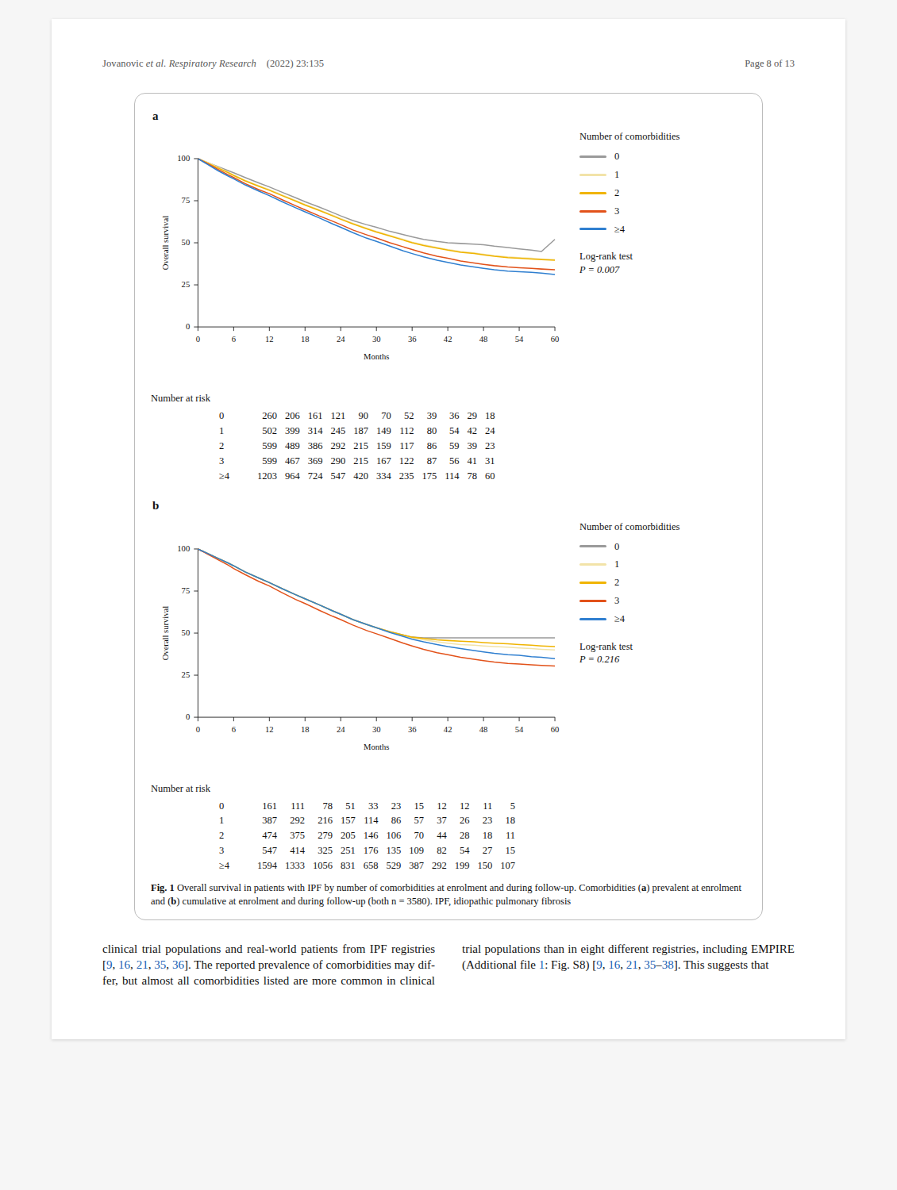Jovanovic et al. Respiratory Research (2022) 23:135
Page 8 of 13
a
100 75 50 25 0 0 6 12 18 24 30 36 42 48 54 60 Months Overall survival
Number of comorbidities
0
1
2
3
≥4
Log-rank test
P = 0.007
Number at risk
| 0 | 260 | 206 | 161 | 121 | 90 | 70 | 52 | 39 | 36 | 29 | 18 |
| 1 | 502 | 399 | 314 | 245 | 187 | 149 | 112 | 80 | 54 | 42 | 24 |
| 2 | 599 | 489 | 386 | 292 | 215 | 159 | 117 | 86 | 59 | 39 | 23 |
| 3 | 599 | 467 | 369 | 290 | 215 | 167 | 122 | 87 | 56 | 41 | 31 |
| ≥4 | 1203 | 964 | 724 | 547 | 420 | 334 | 235 | 175 | 114 | 78 | 60 |
b
100 75 50 25 0 0 6 12 18 24 30 36 42 48 54 60 Months Overall survival
Number of comorbidities
0
1
2
3
≥4
Log-rank test
P = 0.216
Number at risk
| 0 | 161 | 111 | 78 | 51 | 33 | 23 | 15 | 12 | 12 | 11 | 5 |
| 1 | 387 | 292 | 216 | 157 | 114 | 86 | 57 | 37 | 26 | 23 | 18 |
| 2 | 474 | 375 | 279 | 205 | 146 | 106 | 70 | 44 | 28 | 18 | 11 |
| 3 | 547 | 414 | 325 | 251 | 176 | 135 | 109 | 82 | 54 | 27 | 15 |
| ≥4 | 1594 | 1333 | 1056 | 831 | 658 | 529 | 387 | 292 | 199 | 150 | 107 |
Fig. 1 Overall survival in patients with IPF by number of comorbidities at enrolment and during follow-up. Comorbidities (a) prevalent at enrolment and (b) cumulative at enrolment and during follow-up (both n = 3580). IPF, idiopathic pulmonary fibrosis
clinical trial populations and real-world patients from IPF registries [9, 16, 21, 35, 36]. The reported prevalence of comorbidities may differ, but almost all comorbidities listed are more common in clinical trial populations than in eight different registries, including EMPIRE (Additional file 1: Fig. S8) [9, 16, 21, 35–38]. This suggests that